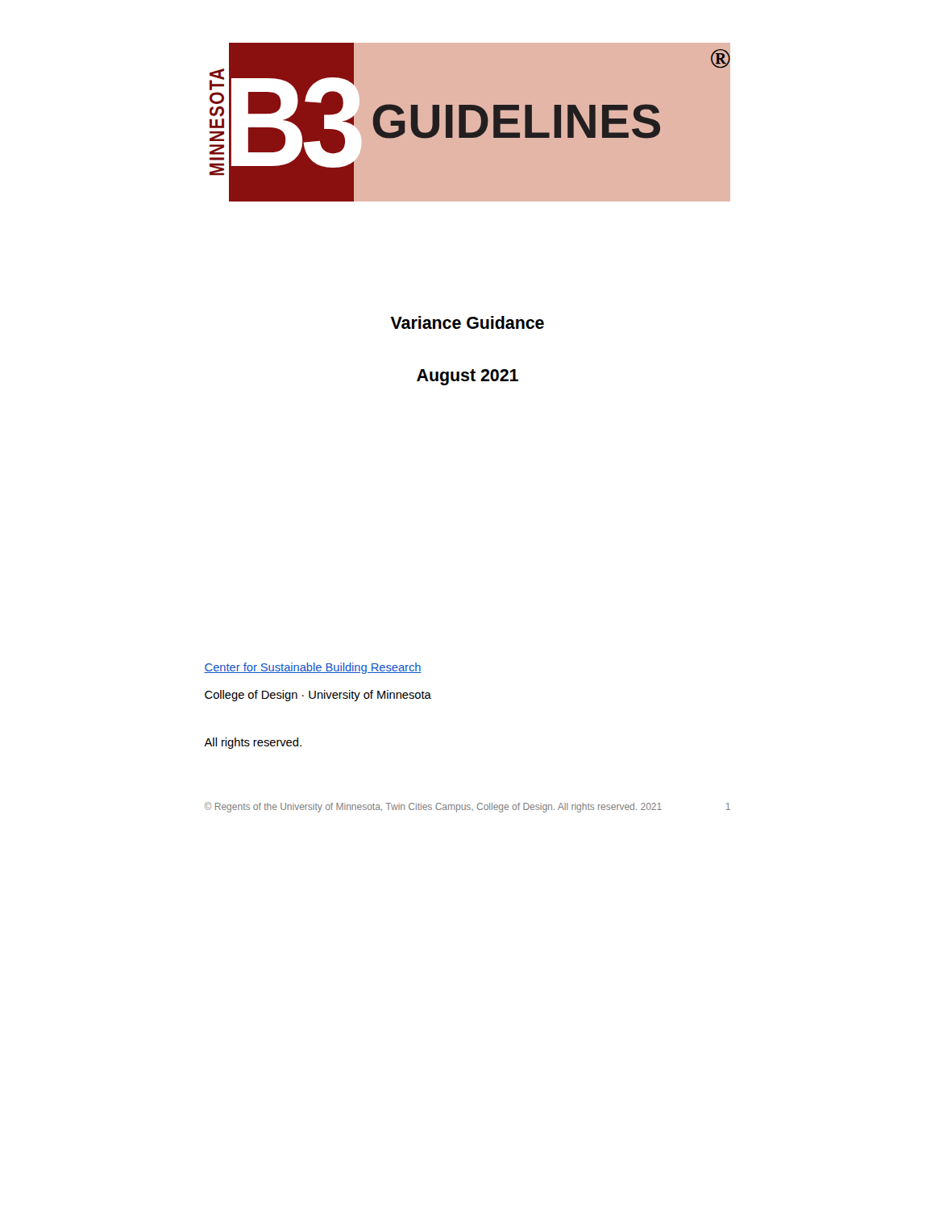®
MINNESOTA
B3
GUIDELINES
Variance Guidance
August 2021
Center for Sustainable Building Research
College of Design · University of Minnesota
All rights reserved.
© Regents of the University of Minnesota, Twin Cities Campus, College of Design. All rights reserved. 2021
1